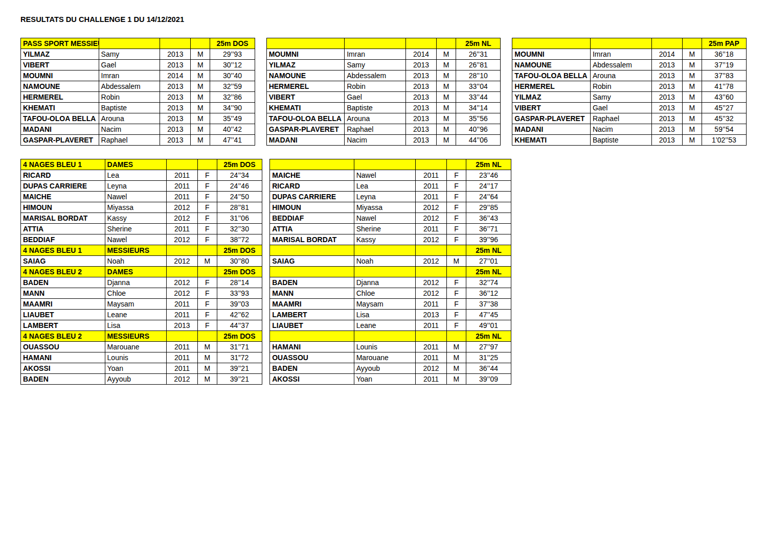RESULTATS DU CHALLENGE 1 DU 14/12/2021
| PASS SPORT MESSIEURS | | | | 25m DOS |
| YILMAZ | Samy | 2013 | M | 29’’93 |
| VIBERT | Gael | 2013 | M | 30’’12 |
| MOUMNI | Imran | 2014 | M | 30’’40 |
| NAMOUNE | Abdessalem | 2013 | M | 32’’59 |
| HERMEREL | Robin | 2013 | M | 32’’86 |
| KHEMATI | Baptiste | 2013 | M | 34’’90 |
| TAFOU-OLOA BELLA | Arouna | 2013 | M | 35’’49 |
| MADANI | Nacim | 2013 | M | 40’’42 |
| GASPAR-PLAVERET | Raphael | 2013 | M | 47’’41 |
| | | | | 25m NL |
| MOUMNI | Imran | 2014 | M | 26’’31 |
| YILMAZ | Samy | 2013 | M | 26’’81 |
| NAMOUNE | Abdessalem | 2013 | M | 28’’10 |
| HERMEREL | Robin | 2013 | M | 33’’04 |
| VIBERT | Gael | 2013 | M | 33’’44 |
| KHEMATI | Baptiste | 2013 | M | 34’’14 |
| TAFOU-OLOA BELLA | Arouna | 2013 | M | 35’’56 |
| GASPAR-PLAVERET | Raphael | 2013 | M | 40’’96 |
| MADANI | Nacim | 2013 | M | 44’’06 |
| | | | | 25m PAP |
| MOUMNI | Imran | 2014 | M | 36’’18 |
| NAMOUNE | Abdessalem | 2013 | M | 37’’19 |
| TAFOU-OLOA BELLA | Arouna | 2013 | M | 37’’83 |
| HERMEREL | Robin | 2013 | M | 41’’78 |
| YILMAZ | Samy | 2013 | M | 43’’60 |
| VIBERT | Gael | 2013 | M | 45’’27 |
| GASPAR-PLAVERET | Raphael | 2013 | M | 45’’32 |
| MADANI | Nacim | 2013 | M | 59’’54 |
| KHEMATI | Baptiste | 2013 | M | 1’02’’53 |
| 4 NAGES BLEU 1 | DAMES | | | 25m DOS | | | | | | 25m NL |
| RICARD | Lea | 2011 | F | 24’’34 | | MAICHE | Nawel | 2011 | F | 23’’46 |
| DUPAS CARRIERE | Leyna | 2011 | F | 24’’46 | | RICARD | Lea | 2011 | F | 24’’17 |
| MAICHE | Nawel | 2011 | F | 24’’50 | | DUPAS CARRIERE | Leyna | 2011 | F | 24’’64 |
| HIMOUN | Miyassa | 2012 | F | 28’’81 | | HIMOUN | Miyassa | 2012 | F | 29’’85 |
| MARISAL BORDAT | Kassy | 2012 | F | 31’’06 | | BEDDIAF | Nawel | 2012 | F | 36’’43 |
| ATTIA | Sherine | 2011 | F | 32’’30 | | ATTIA | Sherine | 2011 | F | 36’’71 |
| BEDDIAF | Nawel | 2012 | F | 38’’72 | | MARISAL BORDAT | Kassy | 2012 | F | 39’’96 |
| 4 NAGES BLEU 1 | MESSIEURS | | | 25m DOS | | | | | | 25m NL |
| SAIAG | Noah | 2012 | M | 30’’80 | | SAIAG | Noah | 2012 | M | 27’’01 |
| 4 NAGES BLEU 2 | DAMES | | | 25m DOS | | | | | | 25m NL |
| BADEN | Djanna | 2012 | F | 28’’14 | | BADEN | Djanna | 2012 | F | 32’’74 |
| MANN | Chloe | 2012 | F | 33’’93 | | MANN | Chloe | 2012 | F | 36’’12 |
| MAAMRI | Maysam | 2011 | F | 39’’03 | | MAAMRI | Maysam | 2011 | F | 37’’38 |
| LIAUBET | Leane | 2011 | F | 42’’62 | | LAMBERT | Lisa | 2013 | F | 47’’45 |
| LAMBERT | Lisa | 2013 | F | 44’’37 | | LIAUBET | Leane | 2011 | F | 49’’01 |
| 4 NAGES BLEU 2 | MESSIEURS | | | 25m DOS | | | | | | 25m NL |
| OUASSOU | Marouane | 2011 | M | 31’’71 | | HAMANI | Lounis | 2011 | M | 27’’97 |
| HAMANI | Lounis | 2011 | M | 31”72 | | OUASSOU | Marouane | 2011 | M | 31’’25 |
| AKOSSI | Yoan | 2011 | M | 39’’21 | | BADEN | Ayyoub | 2012 | M | 36’’44 |
| BADEN | Ayyoub | 2012 | M | 39’’21 | | AKOSSI | Yoan | 2011 | M | 39’’09 |